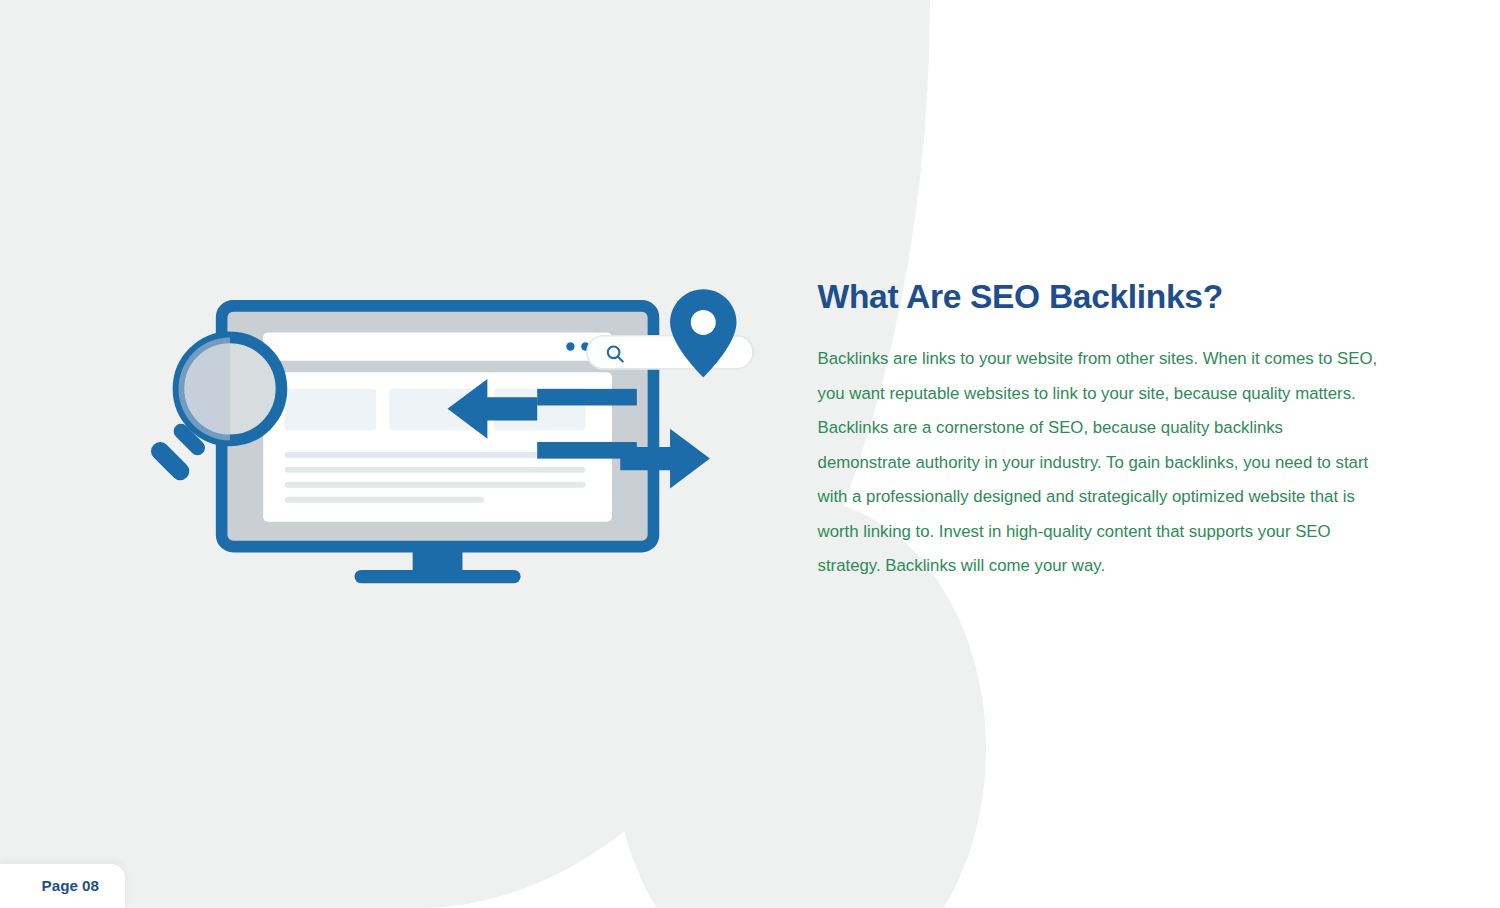SEO backlinks illustration
What Are SEO Backlinks?
Backlinks are links to your website from other sites. When it comes to SEO, you want reputable websites to link to your site, because quality matters. Backlinks are a cornerstone of SEO, because quality backlinks demonstrate authority in your industry. To gain backlinks, you need to start with a professionally designed and strategically optimized website that is worth linking to. Invest in high-quality content that supports your SEO strategy. Backlinks will come your way.
Page 08